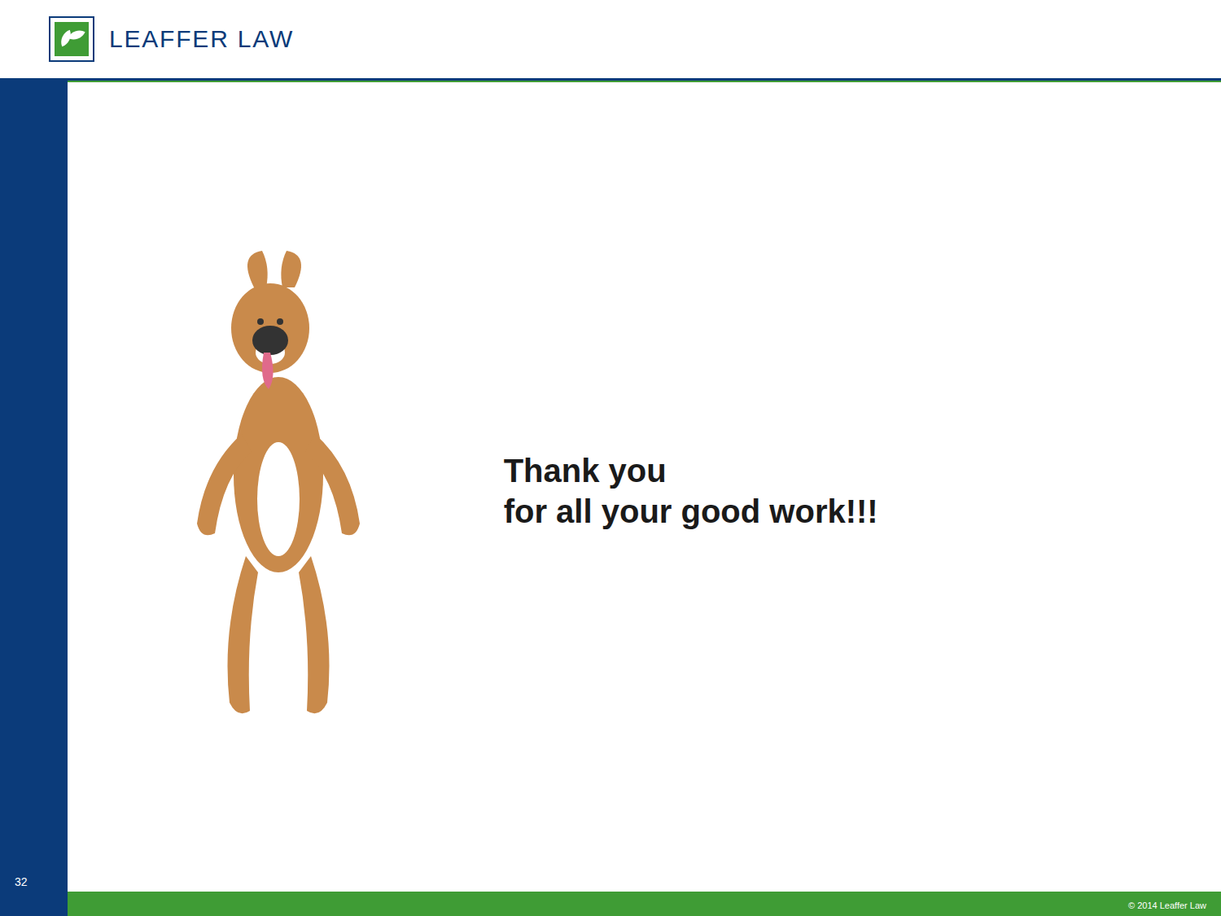LEAFFER LAW
Thank you
for all your good work!!!
32
© 2014 Leaffer Law